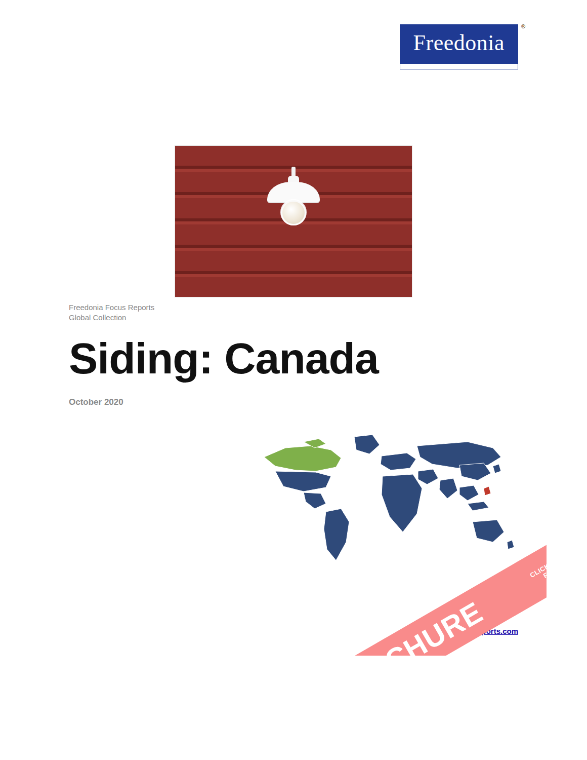®
Freedonia
Freedonia Focus Reports Global Collection
Siding: Canada
October 2020
www.freedoniafocusreports.com
CLICK TO ORDER
FULL REPORT
BROCHURE
CLICK TO ORDER
FULL REPORT